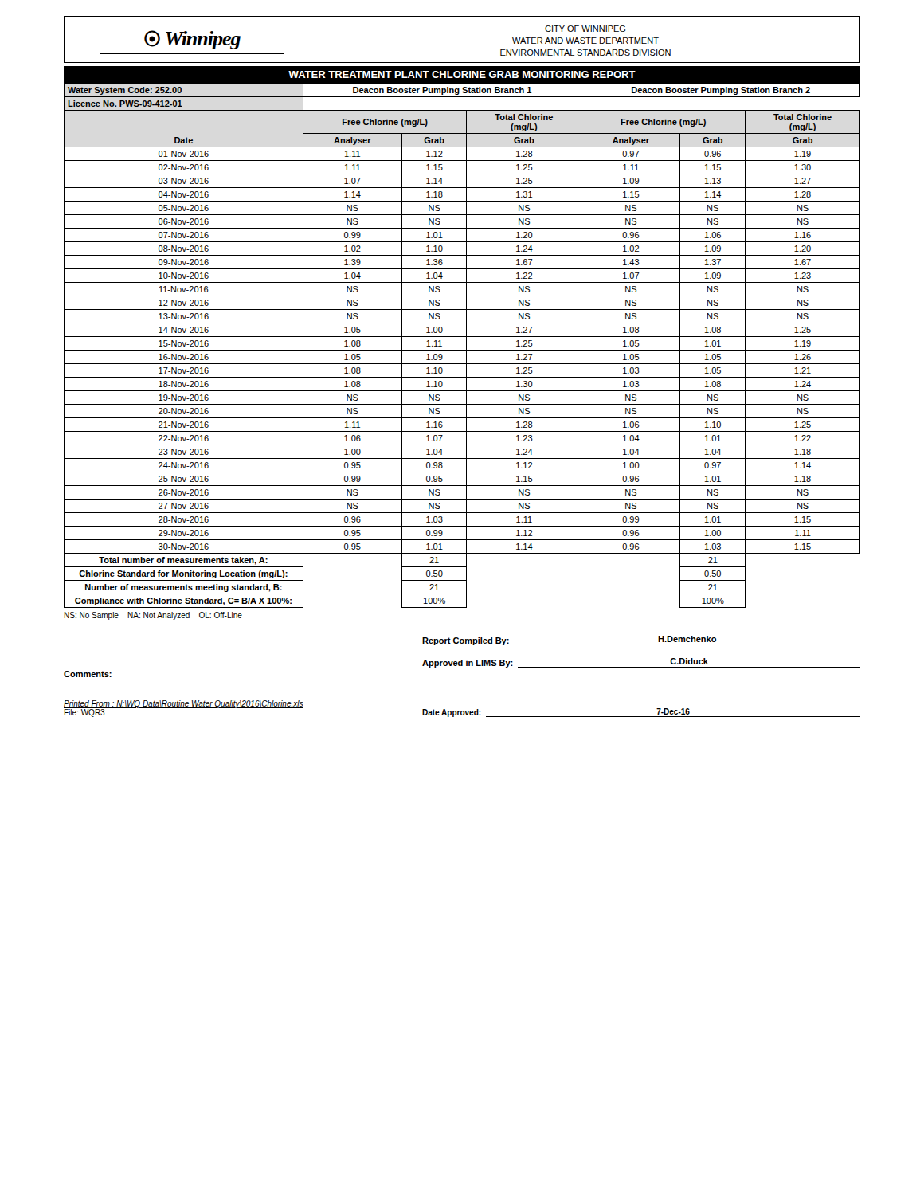⦿ Winnipeg
CITY OF WINNIPEG
WATER AND WASTE DEPARTMENT
ENVIRONMENTAL STANDARDS DIVISION
WATER TREATMENT PLANT CHLORINE GRAB MONITORING REPORT
| Water System Code: 252.00 | Deacon Booster Pumping Station Branch 1 | Deacon Booster Pumping Station Branch 2 |
| Licence No. PWS-09-412-01 | | |
| Date | Free Chlorine (mg/L) | Total Chlorine (mg/L) | Free Chlorine (mg/L) | Total Chlorine (mg/L) |
| Analyser | Grab | Grab | Analyser | Grab | Grab |
| 01-Nov-2016 | 1.11 | 1.12 | 1.28 | 0.97 | 0.96 | 1.19 |
| 02-Nov-2016 | 1.11 | 1.15 | 1.25 | 1.11 | 1.15 | 1.30 |
| 03-Nov-2016 | 1.07 | 1.14 | 1.25 | 1.09 | 1.13 | 1.27 |
| 04-Nov-2016 | 1.14 | 1.18 | 1.31 | 1.15 | 1.14 | 1.28 |
| 05-Nov-2016 | NS | NS | NS | NS | NS | NS |
| 06-Nov-2016 | NS | NS | NS | NS | NS | NS |
| 07-Nov-2016 | 0.99 | 1.01 | 1.20 | 0.96 | 1.06 | 1.16 |
| 08-Nov-2016 | 1.02 | 1.10 | 1.24 | 1.02 | 1.09 | 1.20 |
| 09-Nov-2016 | 1.39 | 1.36 | 1.67 | 1.43 | 1.37 | 1.67 |
| 10-Nov-2016 | 1.04 | 1.04 | 1.22 | 1.07 | 1.09 | 1.23 |
| 11-Nov-2016 | NS | NS | NS | NS | NS | NS |
| 12-Nov-2016 | NS | NS | NS | NS | NS | NS |
| 13-Nov-2016 | NS | NS | NS | NS | NS | NS |
| 14-Nov-2016 | 1.05 | 1.00 | 1.27 | 1.08 | 1.08 | 1.25 |
| 15-Nov-2016 | 1.08 | 1.11 | 1.25 | 1.05 | 1.01 | 1.19 |
| 16-Nov-2016 | 1.05 | 1.09 | 1.27 | 1.05 | 1.05 | 1.26 |
| 17-Nov-2016 | 1.08 | 1.10 | 1.25 | 1.03 | 1.05 | 1.21 |
| 18-Nov-2016 | 1.08 | 1.10 | 1.30 | 1.03 | 1.08 | 1.24 |
| 19-Nov-2016 | NS | NS | NS | NS | NS | NS |
| 20-Nov-2016 | NS | NS | NS | NS | NS | NS |
| 21-Nov-2016 | 1.11 | 1.16 | 1.28 | 1.06 | 1.10 | 1.25 |
| 22-Nov-2016 | 1.06 | 1.07 | 1.23 | 1.04 | 1.01 | 1.22 |
| 23-Nov-2016 | 1.00 | 1.04 | 1.24 | 1.04 | 1.04 | 1.18 |
| 24-Nov-2016 | 0.95 | 0.98 | 1.12 | 1.00 | 0.97 | 1.14 |
| 25-Nov-2016 | 0.99 | 0.95 | 1.15 | 0.96 | 1.01 | 1.18 |
| 26-Nov-2016 | NS | NS | NS | NS | NS | NS |
| 27-Nov-2016 | NS | NS | NS | NS | NS | NS |
| 28-Nov-2016 | 0.96 | 1.03 | 1.11 | 0.99 | 1.01 | 1.15 |
| 29-Nov-2016 | 0.95 | 0.99 | 1.12 | 0.96 | 1.00 | 1.11 |
| 30-Nov-2016 | 0.95 | 1.01 | 1.14 | 0.96 | 1.03 | 1.15 |
| Total number of measurements taken, A: | | 21 | | | 21 | |
| Chlorine Standard for Monitoring Location (mg/L): | | 0.50 | | | 0.50 | |
| Number of measurements meeting standard, B: | | 21 | | | 21 | |
| Compliance with Chlorine Standard, C= B/A X 100%: | | 100% | | | 100% | |
NS: No Sample NA: Not Analyzed OL: Off-Line
Comments:
Report Compiled By:
H.Demchenko
Approved in LIMS By:
C.Diduck
Printed From : N:\WQ Data\Routine Water Quality\2016\Chlorine.xls
File: WQR3
Date Approved:
7-Dec-16